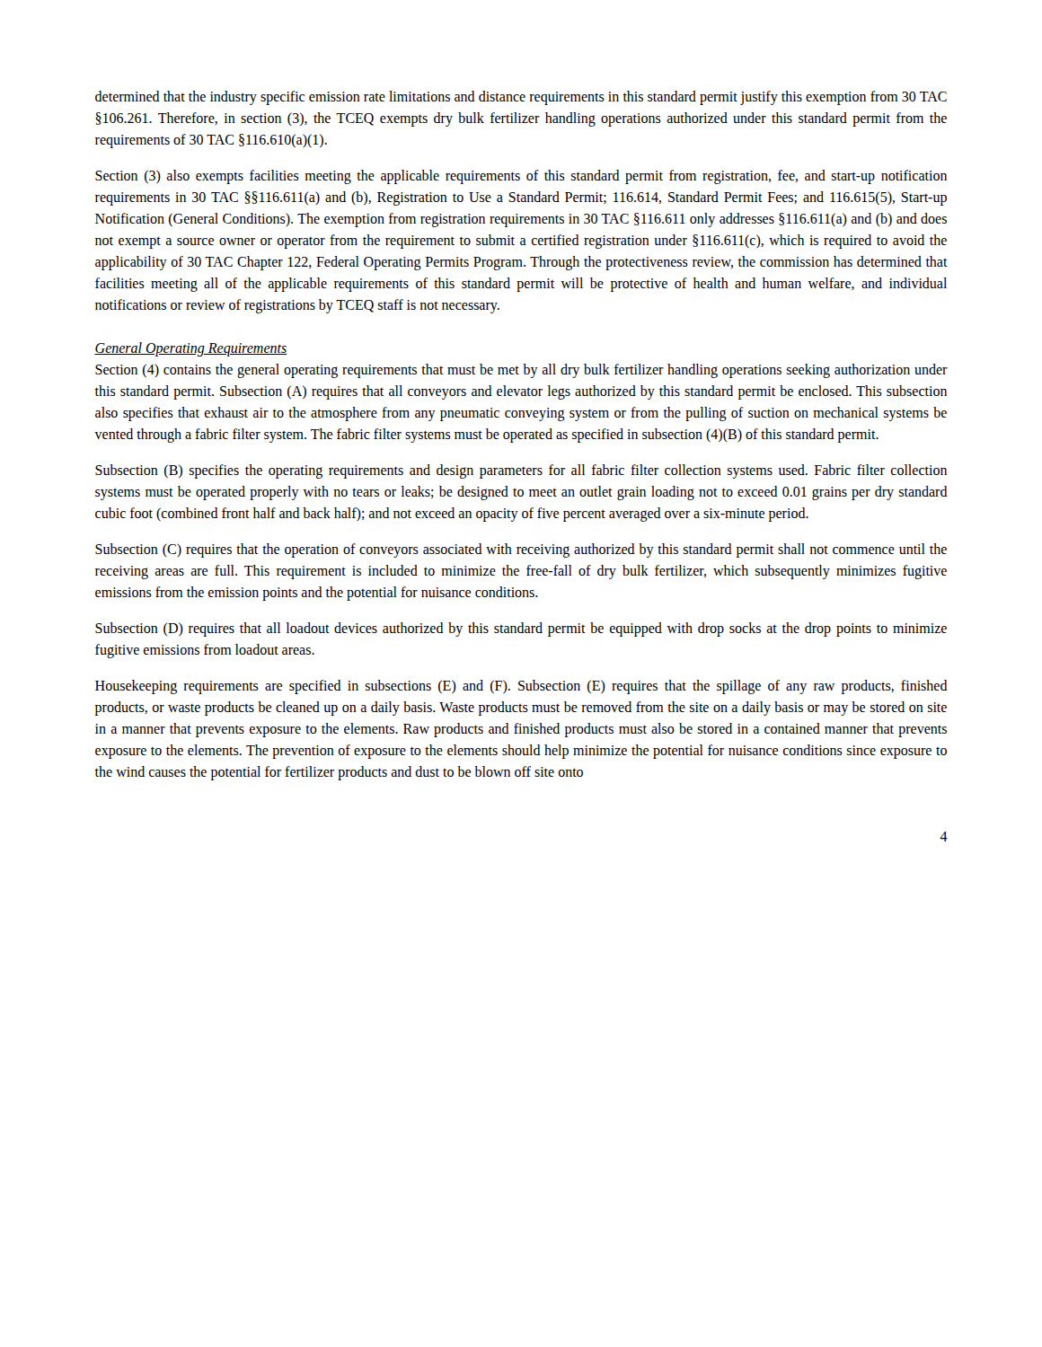determined that the industry specific emission rate limitations and distance requirements in this standard permit justify this exemption from 30 TAC §106.261. Therefore, in section (3), the TCEQ exempts dry bulk fertilizer handling operations authorized under this standard permit from the requirements of 30 TAC §116.610(a)(1).
Section (3) also exempts facilities meeting the applicable requirements of this standard permit from registration, fee, and start-up notification requirements in 30 TAC §§116.611(a) and (b), Registration to Use a Standard Permit; 116.614, Standard Permit Fees; and 116.615(5), Start-up Notification (General Conditions). The exemption from registration requirements in 30 TAC §116.611 only addresses §116.611(a) and (b) and does not exempt a source owner or operator from the requirement to submit a certified registration under §116.611(c), which is required to avoid the applicability of 30 TAC Chapter 122, Federal Operating Permits Program. Through the protectiveness review, the commission has determined that facilities meeting all of the applicable requirements of this standard permit will be protective of health and human welfare, and individual notifications or review of registrations by TCEQ staff is not necessary.
General Operating Requirements
Section (4) contains the general operating requirements that must be met by all dry bulk fertilizer handling operations seeking authorization under this standard permit. Subsection (A) requires that all conveyors and elevator legs authorized by this standard permit be enclosed. This subsection also specifies that exhaust air to the atmosphere from any pneumatic conveying system or from the pulling of suction on mechanical systems be vented through a fabric filter system. The fabric filter systems must be operated as specified in subsection (4)(B) of this standard permit.
Subsection (B) specifies the operating requirements and design parameters for all fabric filter collection systems used. Fabric filter collection systems must be operated properly with no tears or leaks; be designed to meet an outlet grain loading not to exceed 0.01 grains per dry standard cubic foot (combined front half and back half); and not exceed an opacity of five percent averaged over a six-minute period.
Subsection (C) requires that the operation of conveyors associated with receiving authorized by this standard permit shall not commence until the receiving areas are full. This requirement is included to minimize the free-fall of dry bulk fertilizer, which subsequently minimizes fugitive emissions from the emission points and the potential for nuisance conditions.
Subsection (D) requires that all loadout devices authorized by this standard permit be equipped with drop socks at the drop points to minimize fugitive emissions from loadout areas.
Housekeeping requirements are specified in subsections (E) and (F). Subsection (E) requires that the spillage of any raw products, finished products, or waste products be cleaned up on a daily basis. Waste products must be removed from the site on a daily basis or may be stored on site in a manner that prevents exposure to the elements. Raw products and finished products must also be stored in a contained manner that prevents exposure to the elements. The prevention of exposure to the elements should help minimize the potential for nuisance conditions since exposure to the wind causes the potential for fertilizer products and dust to be blown off site onto
4